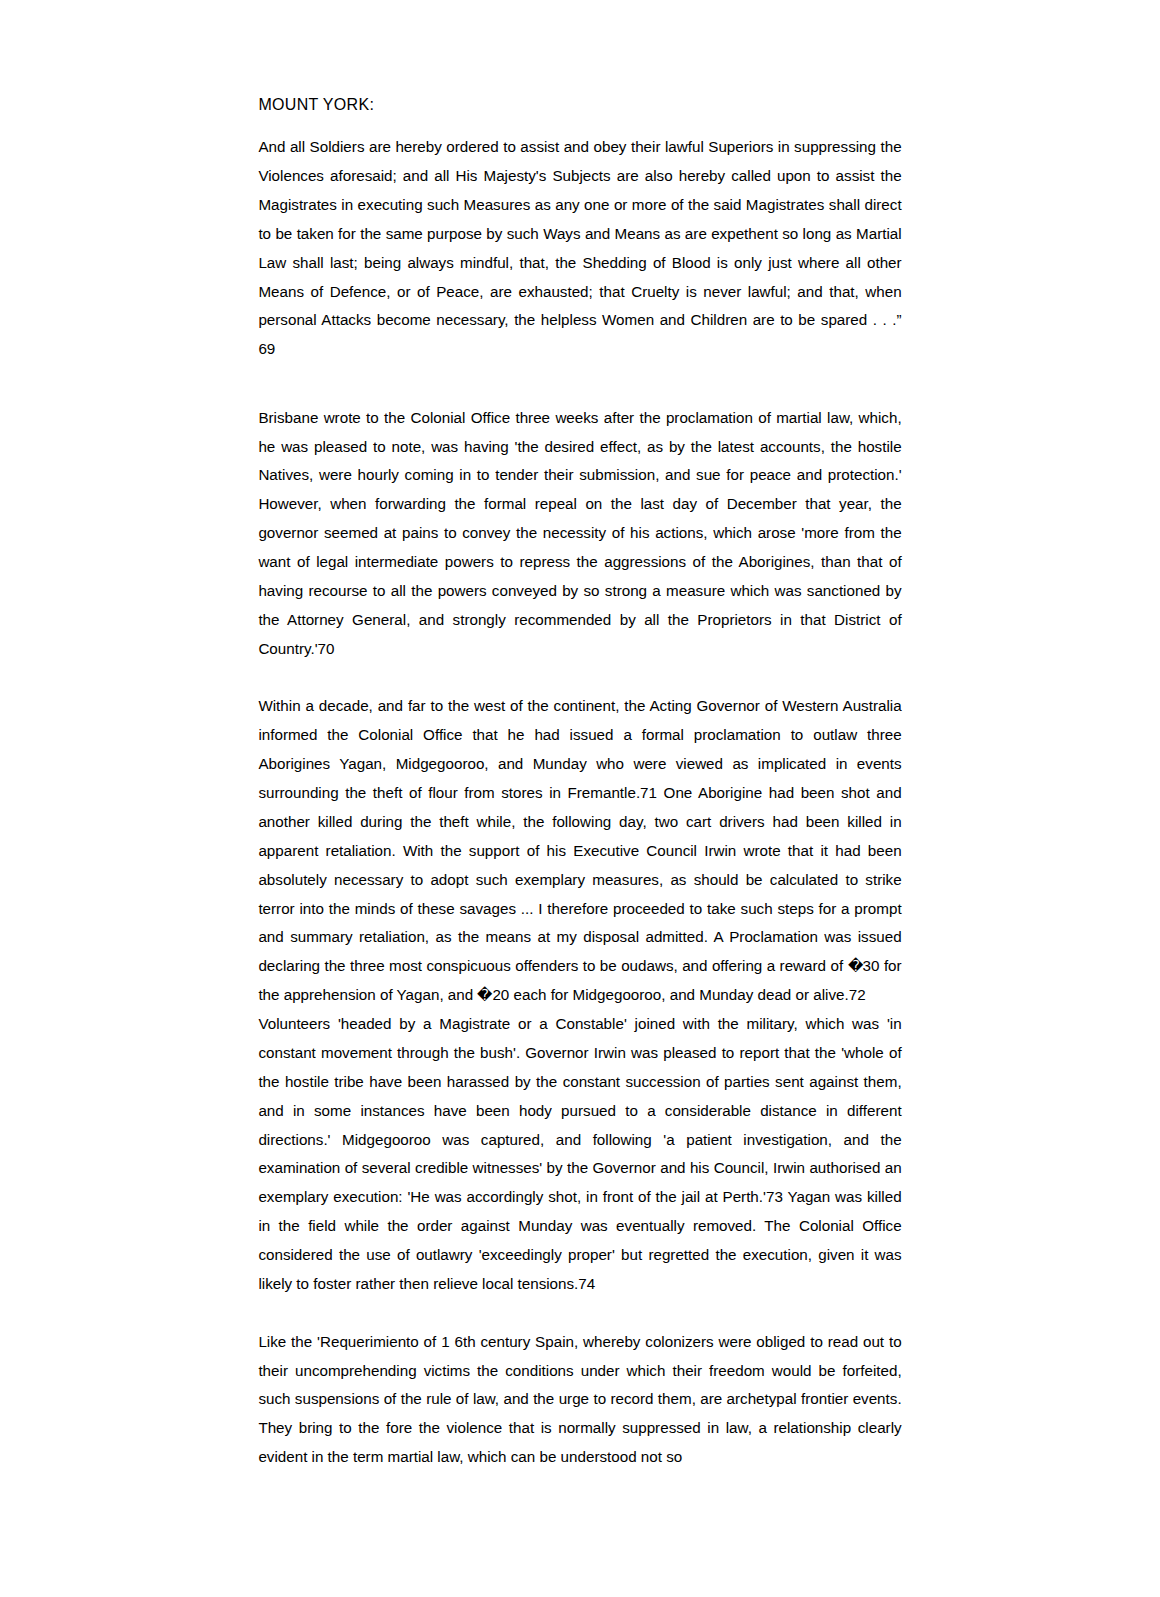MOUNT YORK:
And all Soldiers are hereby ordered to assist and obey their lawful Superiors in suppressing the Violences aforesaid; and all His Majesty's Subjects are also hereby called upon to assist the Magistrates in executing such Measures as any one or more of the said Magistrates shall direct to be taken for the same purpose by such Ways and Means as are expethent so long as Martial Law shall last; being always mindful, that, the Shedding of Blood is only just where all other Means of Defence, or of Peace, are exhausted; that Cruelty is never lawful; and that, when personal Attacks become necessary, the helpless Women and Children are to be spared . . .” 69
Brisbane wrote to the Colonial Office three weeks after the proclamation of martial law, which, he was pleased to note, was having 'the desired effect, as by the latest accounts, the hostile Natives, were hourly coming in to tender their submission, and sue for peace and protection.' However, when forwarding the formal repeal on the last day of December that year, the governor seemed at pains to convey the necessity of his actions, which arose 'more from the want of legal intermediate powers to repress the aggressions of the Aborigines, than that of having recourse to all the powers conveyed by so strong a measure which was sanctioned by the Attorney General, and strongly recommended by all the Proprietors in that District of Country.'70
Within a decade, and far to the west of the continent, the Acting Governor of Western Australia informed the Colonial Office that he had issued a formal proclamation to outlaw three Aborigines Yagan, Midgegooroo, and Munday who were viewed as implicated in events surrounding the theft of flour from stores in Fremantle.71 One Aborigine had been shot and another killed during the theft while, the following day, two cart drivers had been killed in apparent retaliation. With the support of his Executive Council Irwin wrote that it had been absolutely necessary to adopt such exemplary measures, as should be calculated to strike terror into the minds of these savages ... I therefore proceeded to take such steps for a prompt and summary retaliation, as the means at my disposal admitted. A Proclamation was issued declaring the three most conspicuous offenders to be oudaws, and offering a reward of �30 for the apprehension of Yagan, and �20 each for Midgegooroo, and Munday dead or alive.72
Volunteers 'headed by a Magistrate or a Constable' joined with the military, which was 'in constant movement through the bush'. Governor Irwin was pleased to report that the 'whole of the hostile tribe have been harassed by the constant succession of parties sent against them, and in some instances have been hody pursued to a considerable distance in different directions.' Midgegooroo was captured, and following 'a patient investigation, and the examination of several credible witnesses' by the Governor and his Council, Irwin authorised an exemplary execution: 'He was accordingly shot, in front of the jail at Perth.'73 Yagan was killed in the field while the order against Munday was eventually removed. The Colonial Office considered the use of outlawry 'exceedingly proper' but regretted the execution, given it was likely to foster rather then relieve local tensions.74
Like the 'Requerimiento of 1 6th century Spain, whereby colonizers were obliged to read out to their uncomprehending victims the conditions under which their freedom would be forfeited, such suspensions of the rule of law, and the urge to record them, are archetypal frontier events. They bring to the fore the violence that is normally suppressed in law, a relationship clearly evident in the term martial law, which can be understood not so